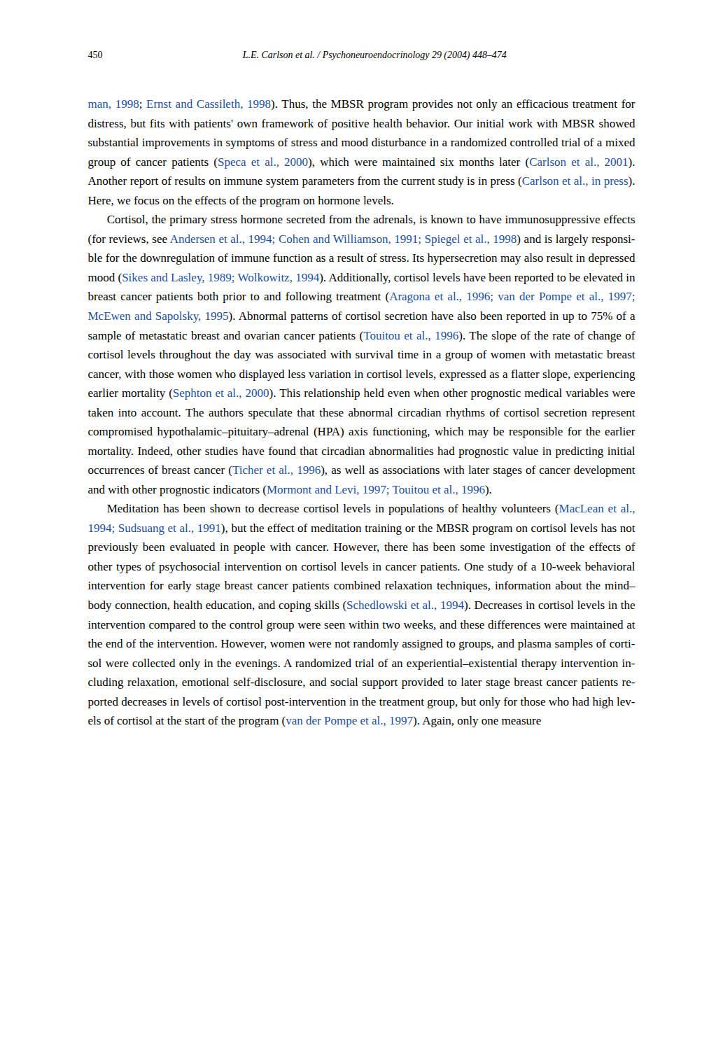450 L.E. Carlson et al. / Psychoneuroendocrinology 29 (2004) 448–474
man, 1998; Ernst and Cassileth, 1998). Thus, the MBSR program provides not only an efficacious treatment for distress, but fits with patients' own framework of positive health behavior. Our initial work with MBSR showed substantial improvements in symptoms of stress and mood disturbance in a randomized controlled trial of a mixed group of cancer patients (Speca et al., 2000), which were maintained six months later (Carlson et al., 2001). Another report of results on immune system parameters from the current study is in press (Carlson et al., in press). Here, we focus on the effects of the program on hormone levels.
Cortisol, the primary stress hormone secreted from the adrenals, is known to have immunosuppressive effects (for reviews, see Andersen et al., 1994; Cohen and Williamson, 1991; Spiegel et al., 1998) and is largely responsible for the downregulation of immune function as a result of stress. Its hypersecretion may also result in depressed mood (Sikes and Lasley, 1989; Wolkowitz, 1994). Additionally, cortisol levels have been reported to be elevated in breast cancer patients both prior to and following treatment (Aragona et al., 1996; van der Pompe et al., 1997; McEwen and Sapolsky, 1995). Abnormal patterns of cortisol secretion have also been reported in up to 75% of a sample of metastatic breast and ovarian cancer patients (Touitou et al., 1996). The slope of the rate of change of cortisol levels throughout the day was associated with survival time in a group of women with metastatic breast cancer, with those women who displayed less variation in cortisol levels, expressed as a flatter slope, experiencing earlier mortality (Sephton et al., 2000). This relationship held even when other prognostic medical variables were taken into account. The authors speculate that these abnormal circadian rhythms of cortisol secretion represent compromised hypothalamic–pituitary–adrenal (HPA) axis functioning, which may be responsible for the earlier mortality. Indeed, other studies have found that circadian abnormalities had prognostic value in predicting initial occurrences of breast cancer (Ticher et al., 1996), as well as associations with later stages of cancer development and with other prognostic indicators (Mormont and Levi, 1997; Touitou et al., 1996).
Meditation has been shown to decrease cortisol levels in populations of healthy volunteers (MacLean et al., 1994; Sudsuang et al., 1991), but the effect of meditation training or the MBSR program on cortisol levels has not previously been evaluated in people with cancer. However, there has been some investigation of the effects of other types of psychosocial intervention on cortisol levels in cancer patients. One study of a 10-week behavioral intervention for early stage breast cancer patients combined relaxation techniques, information about the mind–body connection, health education, and coping skills (Schedlowski et al., 1994). Decreases in cortisol levels in the intervention compared to the control group were seen within two weeks, and these differences were maintained at the end of the intervention. However, women were not randomly assigned to groups, and plasma samples of cortisol were collected only in the evenings. A randomized trial of an experiential–existential therapy intervention including relaxation, emotional self-disclosure, and social support provided to later stage breast cancer patients reported decreases in levels of cortisol post-intervention in the treatment group, but only for those who had high levels of cortisol at the start of the program (van der Pompe et al., 1997). Again, only one measure